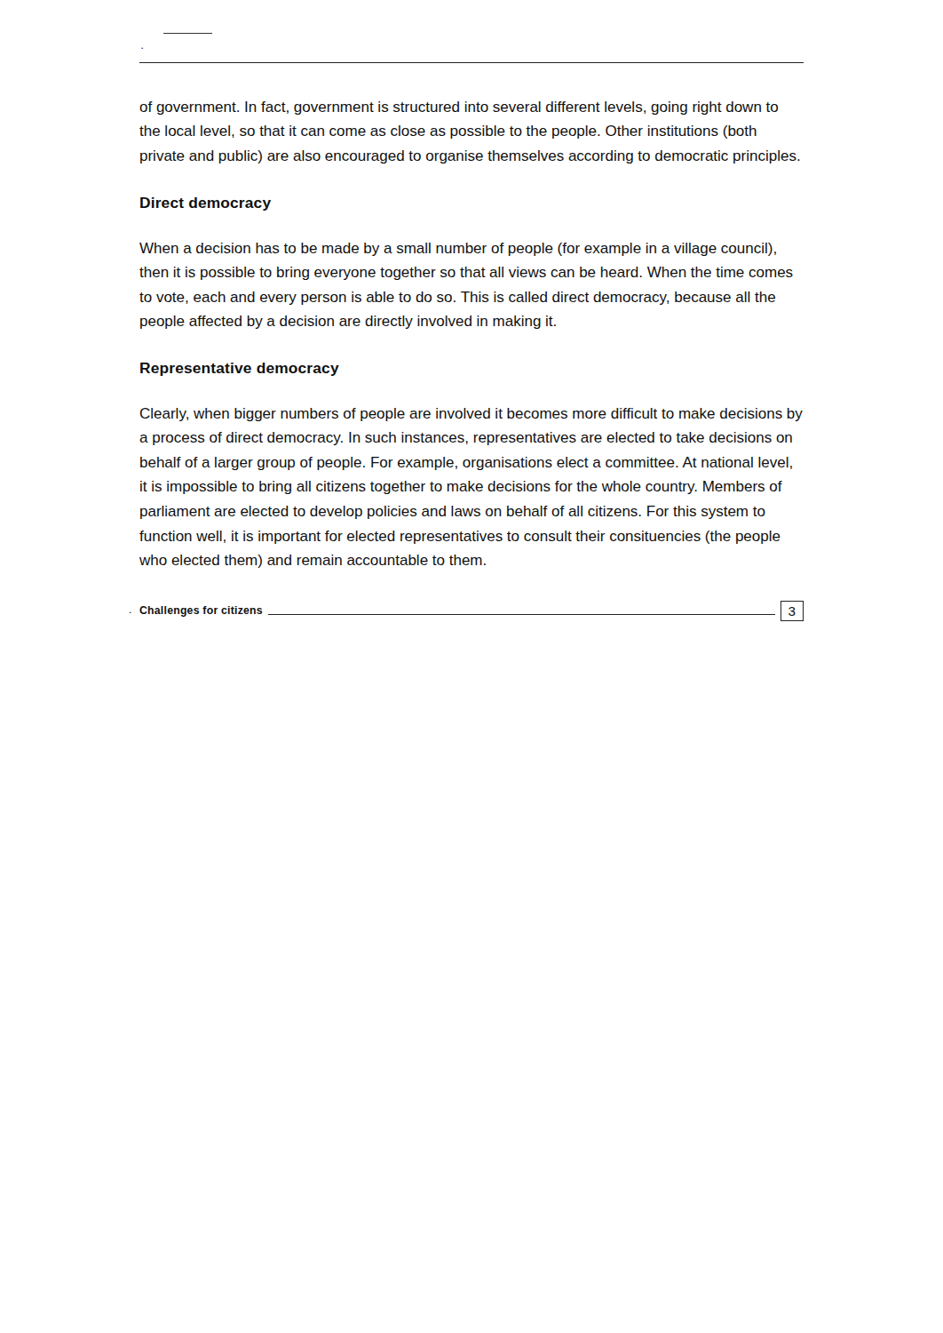.
of government. In fact, government is structured into several different levels, going right down to the local level, so that it can come as close as possible to the people. Other institutions (both private and public) are also encouraged to organise themselves according to democratic principles.
Direct democracy
When a decision has to be made by a small number of people (for example in a village council), then it is possible to bring everyone together so that all views can be heard. When the time comes to vote, each and every person is able to do so. This is called direct democracy, because all the people affected by a decision are directly involved in making it.
Representative democracy
Clearly, when bigger numbers of people are involved it becomes more difficult to make decisions by a process of direct democracy. In such instances, representatives are elected to take decisions on behalf of a larger group of people. For example, organisations elect a committee. At national level, it is impossible to bring all citizens together to make decisions for the whole country. Members of parliament are elected to develop policies and laws on behalf of all citizens. For this system to function well, it is important for elected representatives to consult their consituencies (the people who elected them) and remain accountable to them.
.
Challenges for citizens 3